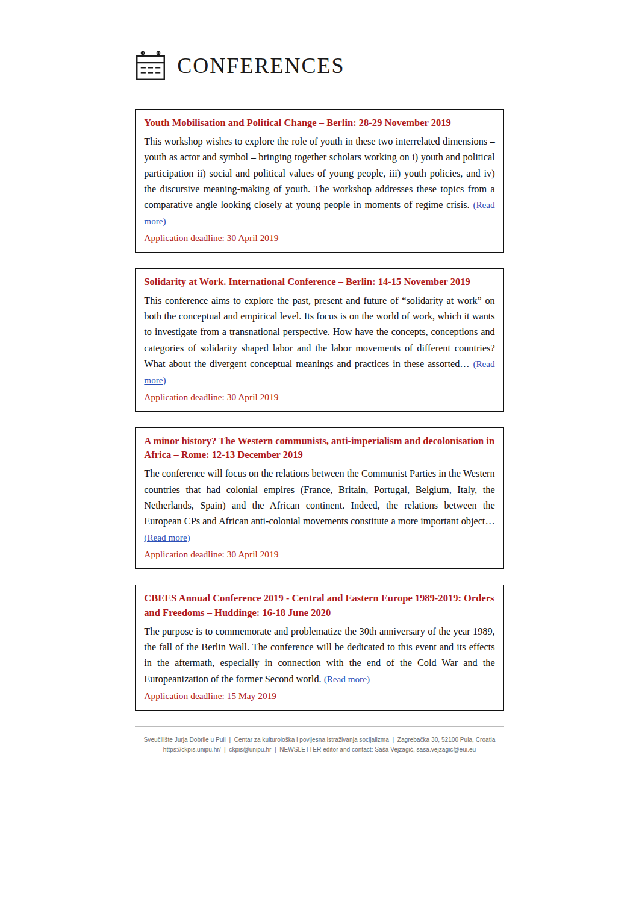CONFERENCES
Youth Mobilisation and Political Change – Berlin: 28-29 November 2019
This workshop wishes to explore the role of youth in these two interrelated dimensions – youth as actor and symbol – bringing together scholars working on i) youth and political participation ii) social and political values of young people, iii) youth policies, and iv) the discursive meaning-making of youth. The workshop addresses these topics from a comparative angle looking closely at young people in moments of regime crisis. (Read more)
Application deadline: 30 April 2019
Solidarity at Work. International Conference – Berlin: 14-15 November 2019
This conference aims to explore the past, present and future of “solidarity at work” on both the conceptual and empirical level. Its focus is on the world of work, which it wants to investigate from a transnational perspective. How have the concepts, conceptions and categories of solidarity shaped labor and the labor movements of different countries? What about the divergent conceptual meanings and practices in these assorted… (Read more)
Application deadline: 30 April 2019
A minor history? The Western communists, anti-imperialism and decolonisation in Africa – Rome: 12-13 December 2019
The conference will focus on the relations between the Communist Parties in the Western countries that had colonial empires (France, Britain, Portugal, Belgium, Italy, the Netherlands, Spain) and the African continent. Indeed, the relations between the European CPs and African anti-colonial movements constitute a more important object… (Read more)
Application deadline: 30 April 2019
CBEES Annual Conference 2019 - Central and Eastern Europe 1989-2019: Orders and Freedoms – Huddinge: 16-18 June 2020
The purpose is to commemorate and problematize the 30th anniversary of the year 1989, the fall of the Berlin Wall. The conference will be dedicated to this event and its effects in the aftermath, especially in connection with the end of the Cold War and the Europeanization of the former Second world. (Read more)
Application deadline: 15 May 2019
Sveučilište Jurja Dobrile u Puli | Centar za kulturološka i povijesna istraživanja socijalizma | Zagrebačka 30, 52100 Pula, Croatia
https://ckpis.unipu.hr/ | ckpis@unipu.hr | NEWSLETTER editor and contact: Saša Vejzagić, sasa.vejzagic@eui.eu